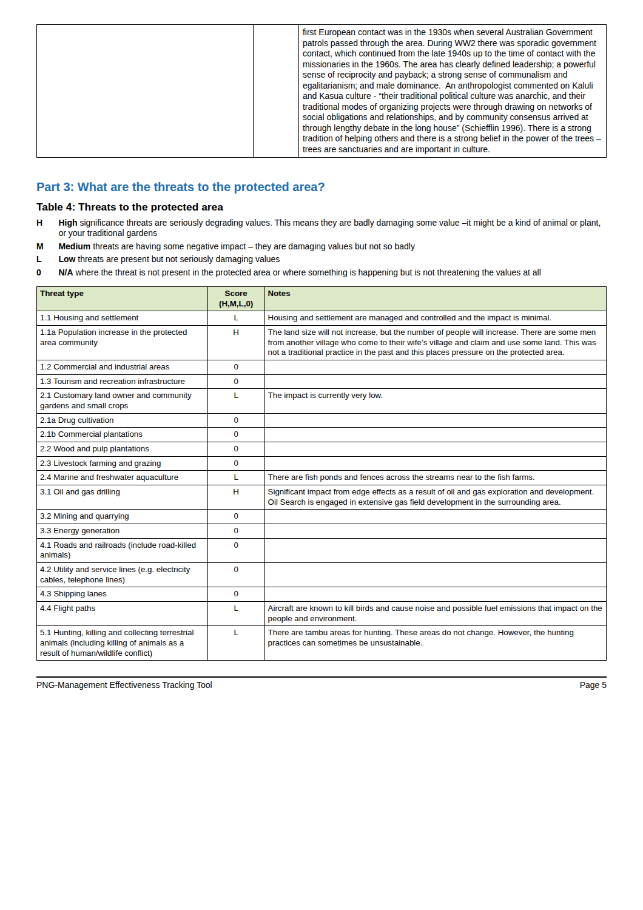| | | first European contact was in the 1930s when several Australian Government patrols passed through the area. During WW2 there was sporadic government contact, which continued from the late 1940s up to the time of contact with the missionaries in the 1960s. The area has clearly defined leadership; a powerful sense of reciprocity and payback; a strong sense of communalism and egalitarianism; and male dominance. An anthropologist commented on Kaluli and Kasua culture - “their traditional political culture was anarchic, and their traditional modes of organizing projects were through drawing on networks of social obligations and relationships, and by community consensus arrived at through lengthy debate in the long house” (Schiefflin 1996). There is a strong tradition of helping others and there is a strong belief in the power of the trees – trees are sanctuaries and are important in culture. |
Part 3: What are the threats to the protected area?
Table 4: Threats to the protected area
H
High significance threats are seriously degrading values. This means they are badly damaging some value –it might be a kind of animal or plant, or your traditional gardens
M
Medium threats are having some negative impact – they are damaging values but not so badly
L
Low threats are present but not seriously damaging values
0
N/A where the threat is not present in the protected area or where something is happening but is not threatening the values at all
| Threat type | Score (H,M,L,0) | Notes |
| --- | --- | --- |
| 1.1 Housing and settlement | L | Housing and settlement are managed and controlled and the impact is minimal. |
| 1.1a Population increase in the protected area community | H | The land size will not increase, but the number of people will increase. There are some men from another village who come to their wife’s village and claim and use some land. This was not a traditional practice in the past and this places pressure on the protected area. |
| 1.2 Commercial and industrial areas | 0 | |
| 1.3 Tourism and recreation infrastructure | 0 | |
| 2.1 Customary land owner and community gardens and small crops | L | The impact is currently very low. |
| 2.1a Drug cultivation | 0 | |
| 2.1b Commercial plantations | 0 | |
| 2.2 Wood and pulp plantations | 0 | |
| 2.3 Livestock farming and grazing | 0 | |
| 2.4 Marine and freshwater aquaculture | L | There are fish ponds and fences across the streams near to the fish farms. |
| 3.1 Oil and gas drilling | H | Significant impact from edge effects as a result of oil and gas exploration and development. Oil Search is engaged in extensive gas field development in the surrounding area. |
| 3.2 Mining and quarrying | 0 | |
| 3.3 Energy generation | 0 | |
| 4.1 Roads and railroads (include road-killed animals) | 0 | |
| 4.2 Utility and service lines (e.g. electricity cables, telephone lines) | 0 | |
| 4.3 Shipping lanes | 0 | |
| 4.4 Flight paths | L | Aircraft are known to kill birds and cause noise and possible fuel emissions that impact on the people and environment. |
| 5.1 Hunting, killing and collecting terrestrial animals (including killing of animals as a result of human/wildlife conflict) | L | There are tambu areas for hunting. These areas do not change. However, the hunting practices can sometimes be unsustainable. |
PNG-Management Effectiveness Tracking Tool Page 5